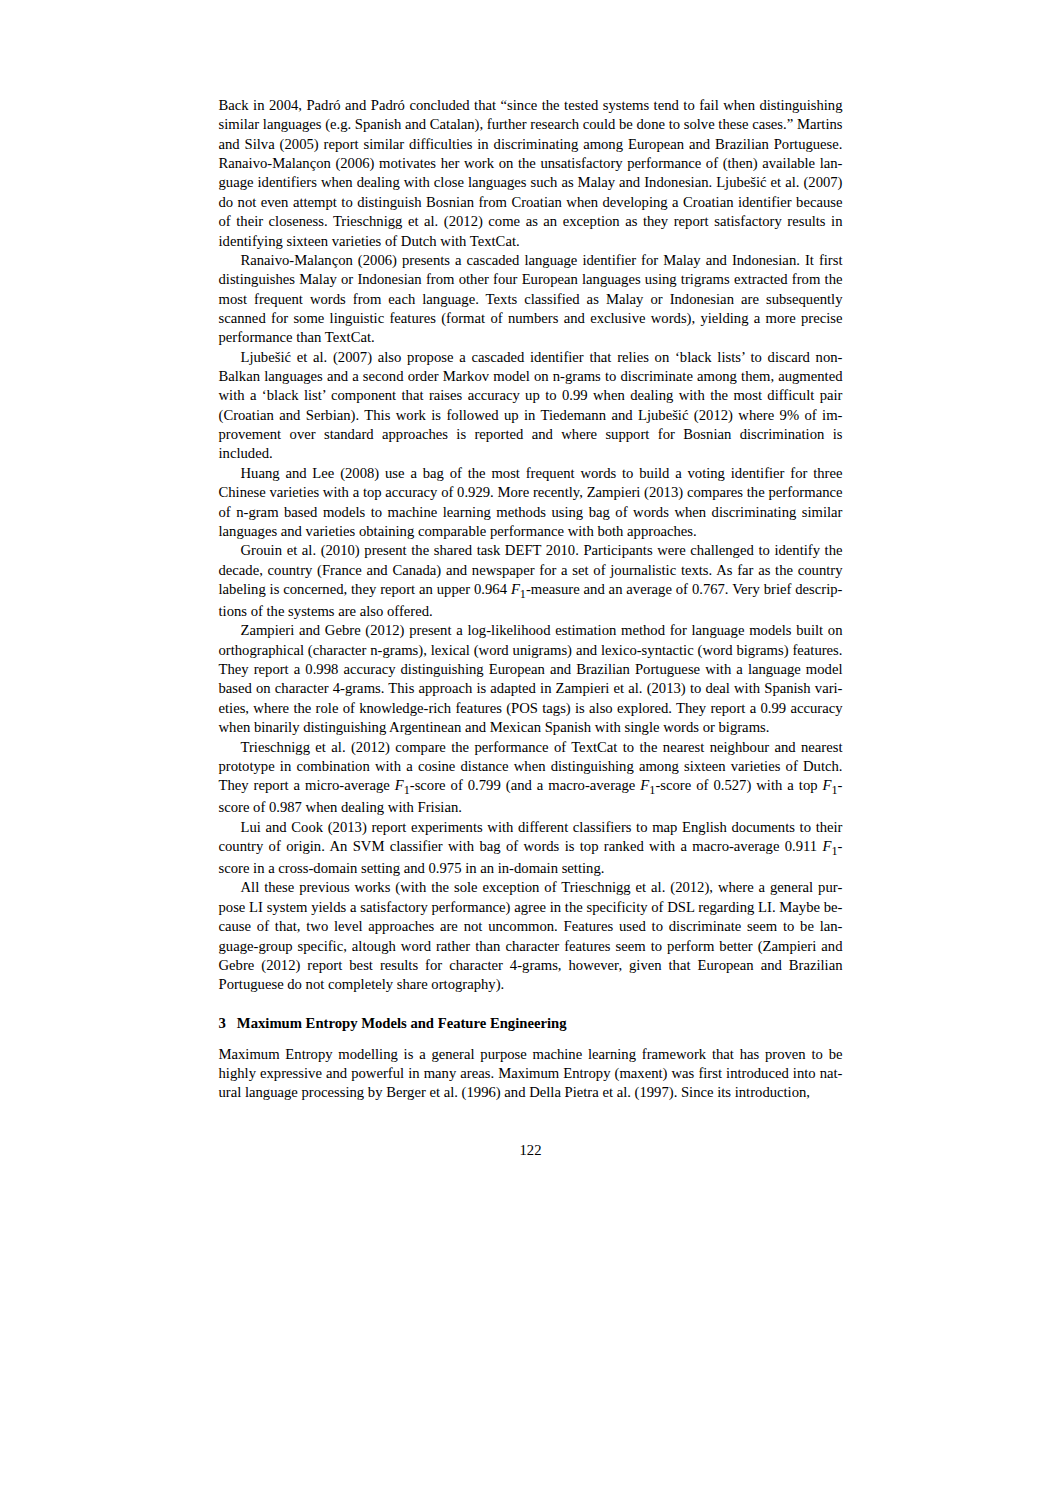Back in 2004, Padró and Padró concluded that “since the tested systems tend to fail when distinguishing similar languages (e.g. Spanish and Catalan), further research could be done to solve these cases.” Martins and Silva (2005) report similar difficulties in discriminating among European and Brazilian Portuguese. Ranaivo-Malançon (2006) motivates her work on the unsatisfactory performance of (then) available language identifiers when dealing with close languages such as Malay and Indonesian. Ljubešić et al. (2007) do not even attempt to distinguish Bosnian from Croatian when developing a Croatian identifier because of their closeness. Trieschnigg et al. (2012) come as an exception as they report satisfactory results in identifying sixteen varieties of Dutch with TextCat.
Ranaivo-Malançon (2006) presents a cascaded language identifier for Malay and Indonesian. It first distinguishes Malay or Indonesian from other four European languages using trigrams extracted from the most frequent words from each language. Texts classified as Malay or Indonesian are subsequently scanned for some linguistic features (format of numbers and exclusive words), yielding a more precise performance than TextCat.
Ljubešić et al. (2007) also propose a cascaded identifier that relies on ‘black lists’ to discard non-Balkan languages and a second order Markov model on n-grams to discriminate among them, augmented with a ‘black list’ component that raises accuracy up to 0.99 when dealing with the most difficult pair (Croatian and Serbian). This work is followed up in Tiedemann and Ljubešić (2012) where 9% of improvement over standard approaches is reported and where support for Bosnian discrimination is included.
Huang and Lee (2008) use a bag of the most frequent words to build a voting identifier for three Chinese varieties with a top accuracy of 0.929. More recently, Zampieri (2013) compares the performance of n-gram based models to machine learning methods using bag of words when discriminating similar languages and varieties obtaining comparable performance with both approaches.
Grouin et al. (2010) present the shared task DEFT 2010. Participants were challenged to identify the decade, country (France and Canada) and newspaper for a set of journalistic texts. As far as the country labeling is concerned, they report an upper 0.964 F1-measure and an average of 0.767. Very brief descriptions of the systems are also offered.
Zampieri and Gebre (2012) present a log-likelihood estimation method for language models built on orthographical (character n-grams), lexical (word unigrams) and lexico-syntactic (word bigrams) features. They report a 0.998 accuracy distinguishing European and Brazilian Portuguese with a language model based on character 4-grams. This approach is adapted in Zampieri et al. (2013) to deal with Spanish varieties, where the role of knowledge-rich features (POS tags) is also explored. They report a 0.99 accuracy when binarily distinguishing Argentinean and Mexican Spanish with single words or bigrams.
Trieschnigg et al. (2012) compare the performance of TextCat to the nearest neighbour and nearest prototype in combination with a cosine distance when distinguishing among sixteen varieties of Dutch. They report a micro-average F1-score of 0.799 (and a macro-average F1-score of 0.527) with a top F1-score of 0.987 when dealing with Frisian.
Lui and Cook (2013) report experiments with different classifiers to map English documents to their country of origin. An SVM classifier with bag of words is top ranked with a macro-average 0.911 F1-score in a cross-domain setting and 0.975 in an in-domain setting.
All these previous works (with the sole exception of Trieschnigg et al. (2012), where a general purpose LI system yields a satisfactory performance) agree in the specificity of DSL regarding LI. Maybe because of that, two level approaches are not uncommon. Features used to discriminate seem to be language-group specific, altough word rather than character features seem to perform better (Zampieri and Gebre (2012) report best results for character 4-grams, however, given that European and Brazilian Portuguese do not completely share ortography).
3 Maximum Entropy Models and Feature Engineering
Maximum Entropy modelling is a general purpose machine learning framework that has proven to be highly expressive and powerful in many areas. Maximum Entropy (maxent) was first introduced into natural language processing by Berger et al. (1996) and Della Pietra et al. (1997). Since its introduction,
122